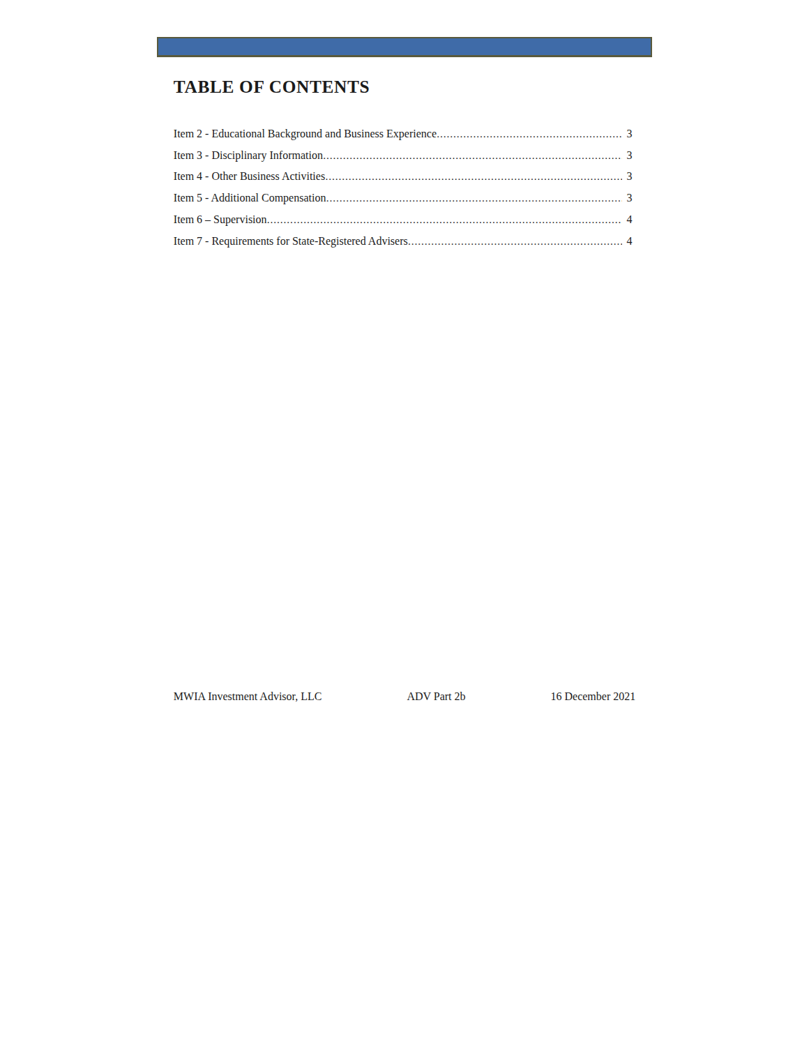TABLE OF CONTENTS
Item 2 - Educational Background and Business Experience ................................................................................................. 3
Item 3 - Disciplinary Information ................................................................................................................................. 3
Item 4 - Other Business Activities ................................................................................................................................ 3
Item 5 - Additional Compensation .............................................................................................................................. 3
Item 6 – Supervision ............................................................................................................................................. 4
Item 7 - Requirements for State-Registered Advisers ..................................................................................................... 4
MWIA Investment Advisor, LLC
ADV Part 2b
16 December 2021